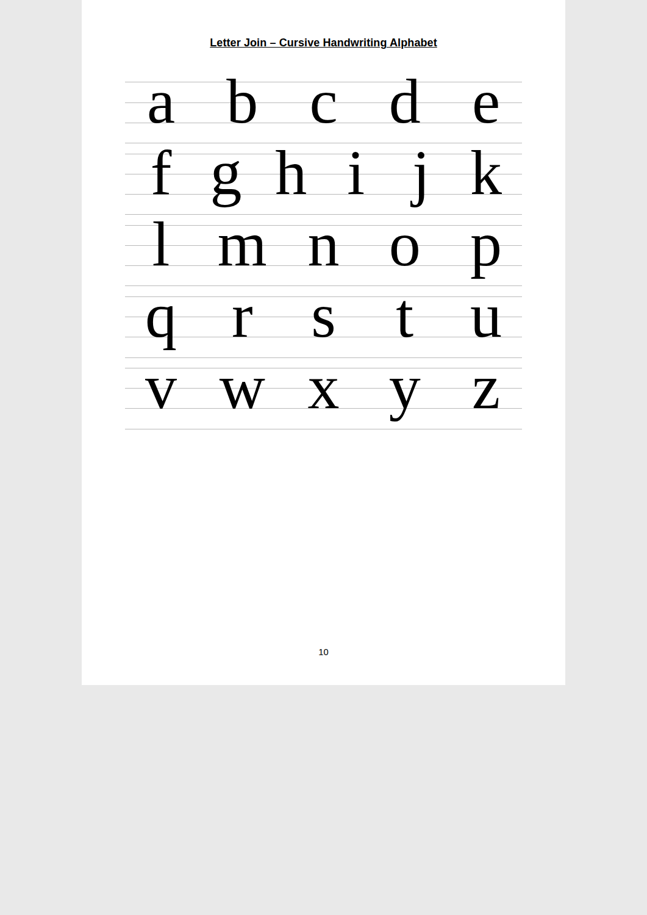Letter Join – Cursive Handwriting Alphabet
a b c d e
f g h i j k
l m n o p
q r s t u
v w x y z
10